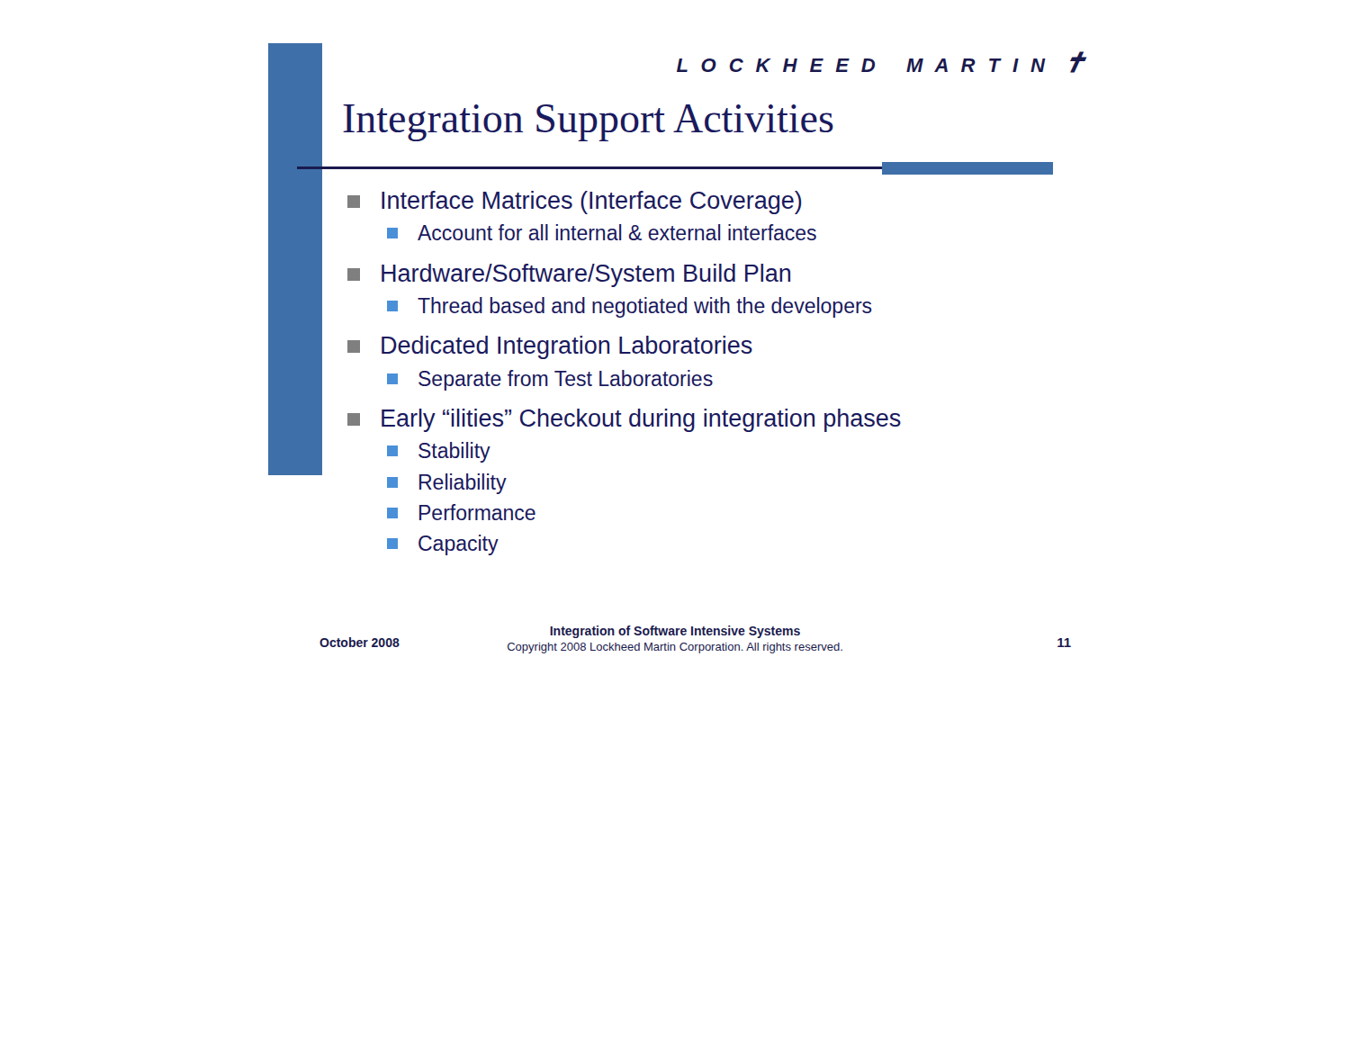L O C K H E E D M A R T I N ✝
Integration Support Activities
Interface Matrices (Interface Coverage)
Account for all internal & external interfaces
Hardware/Software/System Build Plan
Thread based and negotiated with the developers
Dedicated Integration Laboratories
Separate from Test Laboratories
Early “ilities” Checkout during integration phases
Stability
Reliability
Performance
Capacity
October 2008
Integration of Software Intensive Systems Copyright 2008 Lockheed Martin Corporation. All rights reserved.
11